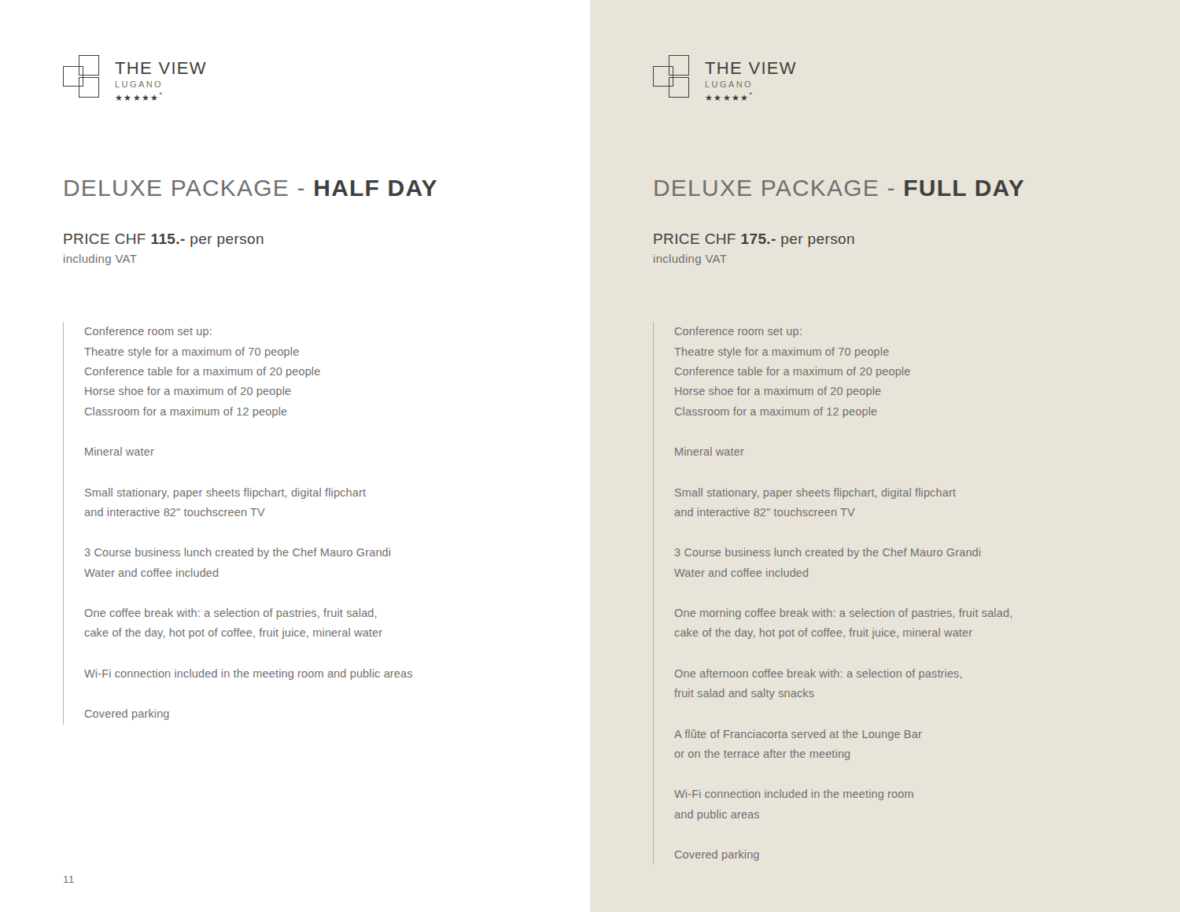THE VIEW
LUGANO
★★★★★*
DELUXE PACKAGE - HALF DAY
PRICE CHF 115.- per person including VAT
Conference room set up: Theatre style for a maximum of 70 people Conference table for a maximum of 20 people Horse shoe for a maximum of 20 people Classroom for a maximum of 12 people
Mineral water
Small stationary, paper sheets flipchart, digital flipchart and interactive 82" touchscreen TV
3 Course business lunch created by the Chef Mauro Grandi Water and coffee included
One coffee break with: a selection of pastries, fruit salad, cake of the day, hot pot of coffee, fruit juice, mineral water
Wi-Fi connection included in the meeting room and public areas
Covered parking
11
THE VIEW
LUGANO
★★★★★*
DELUXE PACKAGE - FULL DAY
PRICE CHF 175.- per person including VAT
Conference room set up: Theatre style for a maximum of 70 people Conference table for a maximum of 20 people Horse shoe for a maximum of 20 people Classroom for a maximum of 12 people
Mineral water
Small stationary, paper sheets flipchart, digital flipchart and interactive 82" touchscreen TV
3 Course business lunch created by the Chef Mauro Grandi Water and coffee included
One morning coffee break with: a selection of pastries, fruit salad, cake of the day, hot pot of coffee, fruit juice, mineral water
One afternoon coffee break with: a selection of pastries, fruit salad and salty snacks
A flûte of Franciacorta served at the Lounge Bar or on the terrace after the meeting
Wi-Fi connection included in the meeting room and public areas
Covered parking